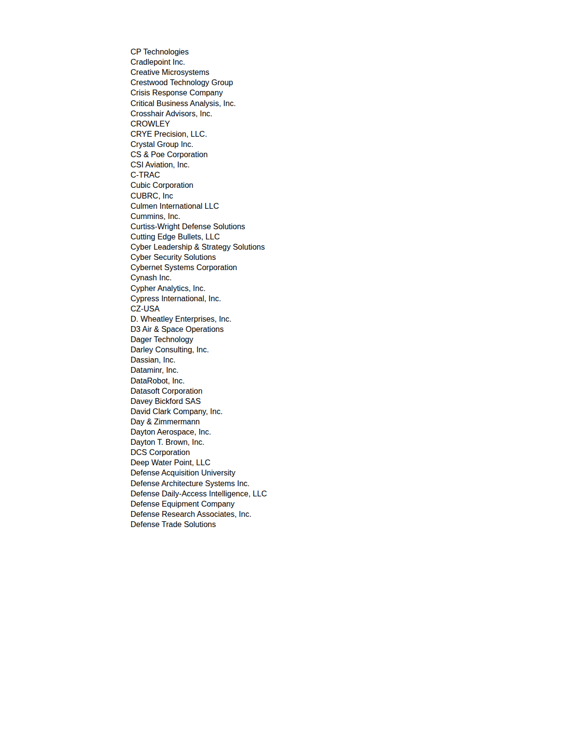CP Technologies
Cradlepoint Inc.
Creative Microsystems
Crestwood Technology Group
Crisis Response Company
Critical Business Analysis, Inc.
Crosshair Advisors, Inc.
CROWLEY
CRYE Precision, LLC.
Crystal Group Inc.
CS & Poe Corporation
CSI Aviation, Inc.
C-TRAC
Cubic Corporation
CUBRC, Inc
Culmen International LLC
Cummins, Inc.
Curtiss-Wright Defense Solutions
Cutting Edge Bullets, LLC
Cyber Leadership & Strategy Solutions
Cyber Security Solutions
Cybernet Systems Corporation
Cynash Inc.
Cypher Analytics, Inc.
Cypress International, Inc.
CZ-USA
D. Wheatley Enterprises, Inc.
D3 Air & Space Operations
Dager Technology
Darley Consulting, Inc.
Dassian, Inc.
Dataminr, Inc.
DataRobot, Inc.
Datasoft Corporation
Davey Bickford SAS
David Clark Company, Inc.
Day & Zimmermann
Dayton Aerospace, Inc.
Dayton T. Brown, Inc.
DCS Corporation
Deep Water Point, LLC
Defense Acquisition University
Defense Architecture Systems Inc.
Defense Daily-Access Intelligence, LLC
Defense Equipment Company
Defense Research Associates, Inc.
Defense Trade Solutions